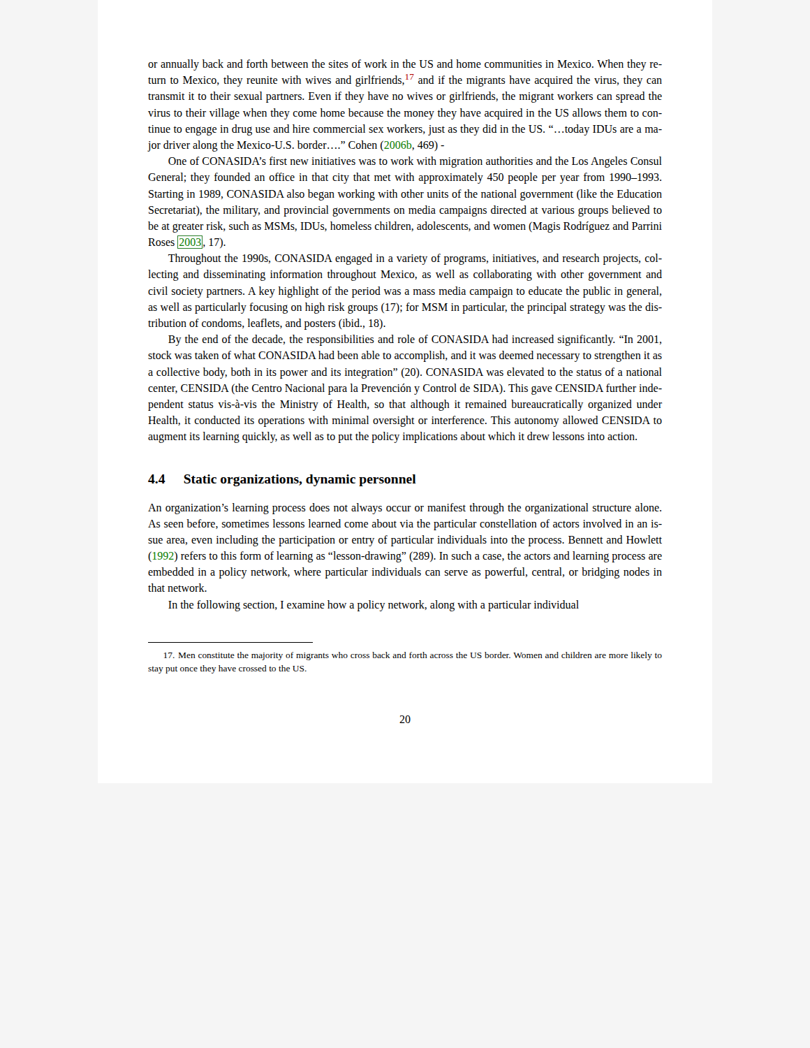or annually back and forth between the sites of work in the US and home communities in Mexico. When they return to Mexico, they reunite with wives and girlfriends,17 and if the migrants have acquired the virus, they can transmit it to their sexual partners. Even if they have no wives or girlfriends, the migrant workers can spread the virus to their village when they come home because the money they have acquired in the US allows them to continue to engage in drug use and hire commercial sex workers, just as they did in the US. “…today IDUs are a major driver along the Mexico-U.S. border….” Cohen (2006b, 469) -
One of CONASIDA’s first new initiatives was to work with migration authorities and the Los Angeles Consul General; they founded an office in that city that met with approximately 450 people per year from 1990–1993. Starting in 1989, CONASIDA also began working with other units of the national government (like the Education Secretariat), the military, and provincial governments on media campaigns directed at various groups believed to be at greater risk, such as MSMs, IDUs, homeless children, adolescents, and women (Magis Rodríguez and Parrini Roses 2003, 17).
Throughout the 1990s, CONASIDA engaged in a variety of programs, initiatives, and research projects, collecting and disseminating information throughout Mexico, as well as collaborating with other government and civil society partners. A key highlight of the period was a mass media campaign to educate the public in general, as well as particularly focusing on high risk groups (17); for MSM in particular, the principal strategy was the distribution of condoms, leaflets, and posters (ibid., 18).
By the end of the decade, the responsibilities and role of CONASIDA had increased significantly. “In 2001, stock was taken of what CONASIDA had been able to accomplish, and it was deemed necessary to strengthen it as a collective body, both in its power and its integration” (20). CONASIDA was elevated to the status of a national center, CENSIDA (the Centro Nacional para la Prevención y Control de SIDA). This gave CENSIDA further independent status vis-à-vis the Ministry of Health, so that although it remained bureaucratically organized under Health, it conducted its operations with minimal oversight or interference. This autonomy allowed CENSIDA to augment its learning quickly, as well as to put the policy implications about which it drew lessons into action.
4.4 Static organizations, dynamic personnel
An organization’s learning process does not always occur or manifest through the organizational structure alone. As seen before, sometimes lessons learned come about via the particular constellation of actors involved in an issue area, even including the participation or entry of particular individuals into the process. Bennett and Howlett (1992) refers to this form of learning as “lesson-drawing” (289). In such a case, the actors and learning process are embedded in a policy network, where particular individuals can serve as powerful, central, or bridging nodes in that network.
In the following section, I examine how a policy network, along with a particular individual
17. Men constitute the majority of migrants who cross back and forth across the US border. Women and children are more likely to stay put once they have crossed to the US.
20